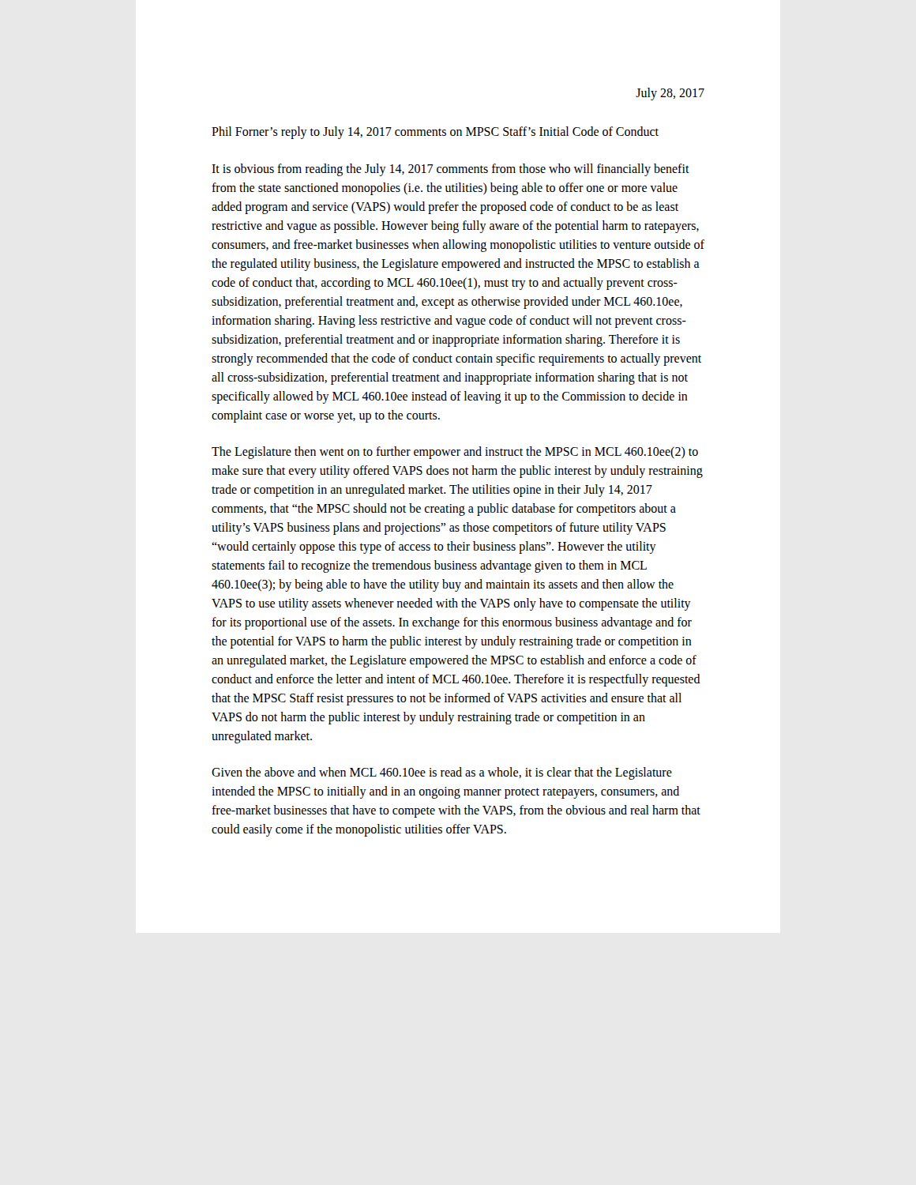July 28, 2017
Phil Forner’s reply to July 14, 2017 comments on MPSC Staff’s Initial Code of Conduct
It is obvious from reading the July 14, 2017 comments from those who will financially benefit from the state sanctioned monopolies (i.e. the utilities) being able to offer one or more value added program and service (VAPS) would prefer the proposed code of conduct to be as least restrictive and vague as possible. However being fully aware of the potential harm to ratepayers, consumers, and free-market businesses when allowing monopolistic utilities to venture outside of the regulated utility business, the Legislature empowered and instructed the MPSC to establish a code of conduct that, according to MCL 460.10ee(1), must try to and actually prevent cross-subsidization, preferential treatment and, except as otherwise provided under MCL 460.10ee, information sharing. Having less restrictive and vague code of conduct will not prevent cross-subsidization, preferential treatment and or inappropriate information sharing. Therefore it is strongly recommended that the code of conduct contain specific requirements to actually prevent all cross-subsidization, preferential treatment and inappropriate information sharing that is not specifically allowed by MCL 460.10ee instead of leaving it up to the Commission to decide in complaint case or worse yet, up to the courts.
The Legislature then went on to further empower and instruct the MPSC in MCL 460.10ee(2) to make sure that every utility offered VAPS does not harm the public interest by unduly restraining trade or competition in an unregulated market. The utilities opine in their July 14, 2017 comments, that “the MPSC should not be creating a public database for competitors about a utility’s VAPS business plans and projections” as those competitors of future utility VAPS “would certainly oppose this type of access to their business plans”. However the utility statements fail to recognize the tremendous business advantage given to them in MCL 460.10ee(3); by being able to have the utility buy and maintain its assets and then allow the VAPS to use utility assets whenever needed with the VAPS only have to compensate the utility for its proportional use of the assets. In exchange for this enormous business advantage and for the potential for VAPS to harm the public interest by unduly restraining trade or competition in an unregulated market, the Legislature empowered the MPSC to establish and enforce a code of conduct and enforce the letter and intent of MCL 460.10ee. Therefore it is respectfully requested that the MPSC Staff resist pressures to not be informed of VAPS activities and ensure that all VAPS do not harm the public interest by unduly restraining trade or competition in an unregulated market.
Given the above and when MCL 460.10ee is read as a whole, it is clear that the Legislature intended the MPSC to initially and in an ongoing manner protect ratepayers, consumers, and free-market businesses that have to compete with the VAPS, from the obvious and real harm that could easily come if the monopolistic utilities offer VAPS.